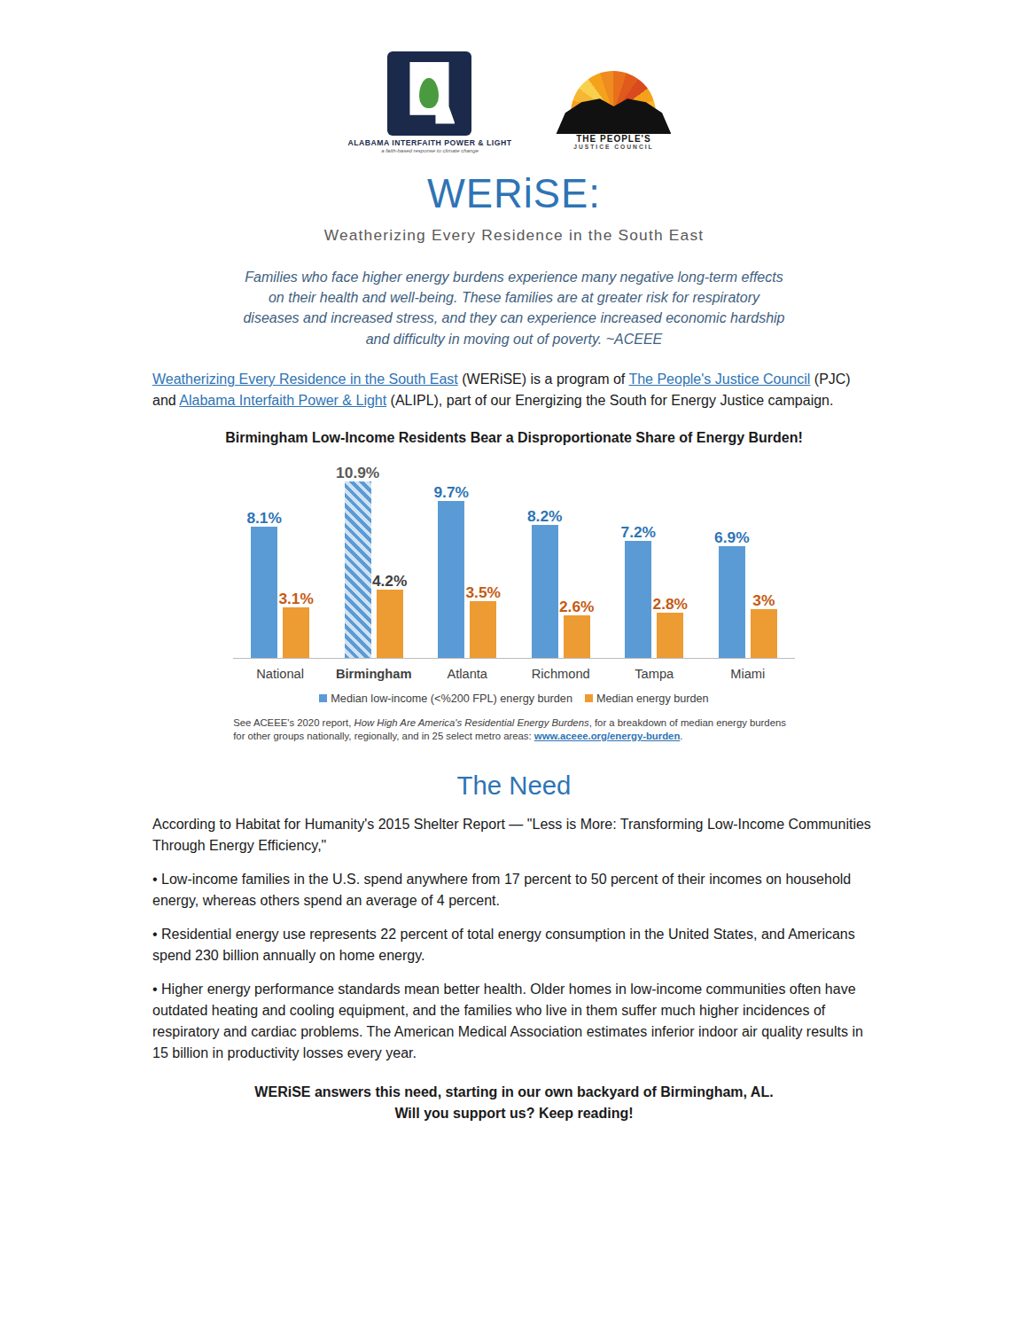ALABAMA INTERFAITH POWER & LIGHT
a faith-based response to climate change
THE PEOPLE'S
JUSTICE COUNCIL
WERiSE:
Weatherizing Every Residence in the South East
Families who face higher energy burdens experience many negative long-term effects on their health and well-being. These families are at greater risk for respiratory diseases and increased stress, and they can experience increased economic hardship and difficulty in moving out of poverty. ~ACEEE
Weatherizing Every Residence in the South East (WERiSE) is a program of The People's Justice Council (PJC) and Alabama Interfaith Power & Light (ALIPL), part of our Energizing the South for Energy Justice campaign.
Birmingham Low-Income Residents Bear a Disproportionate Share of Energy Burden!
8.1%
3.1%
10.9%
4.2%
9.7%
3.5%
8.2%
2.6%
7.2%
2.8%
6.9%
3%
National
Birmingham
Atlanta
Richmond
Tampa
Miami
Median low-income (<%200 FPL) energy burden Median energy burden
See ACEEE's 2020 report, How High Are America's Residential Energy Burdens, for a breakdown of median energy burdens for other groups nationally, regionally, and in 25 select metro areas: www.aceee.org/energy-burden.
The Need
According to Habitat for Humanity's 2015 Shelter Report — "Less is More: Transforming Low-Income Communities Through Energy Efficiency,"
• Low-income families in the U.S. spend anywhere from 17 percent to 50 percent of their incomes on household energy, whereas others spend an average of 4 percent.
• Residential energy use represents 22 percent of total energy consumption in the United States, and Americans spend 230 billion annually on home energy.
• Higher energy performance standards mean better health. Older homes in low-income communities often have outdated heating and cooling equipment, and the families who live in them suffer much higher incidences of respiratory and cardiac problems. The American Medical Association estimates inferior indoor air quality results in 15 billion in productivity losses every year.
WERiSE answers this need, starting in our own backyard of Birmingham, AL.
Will you support us? Keep reading!